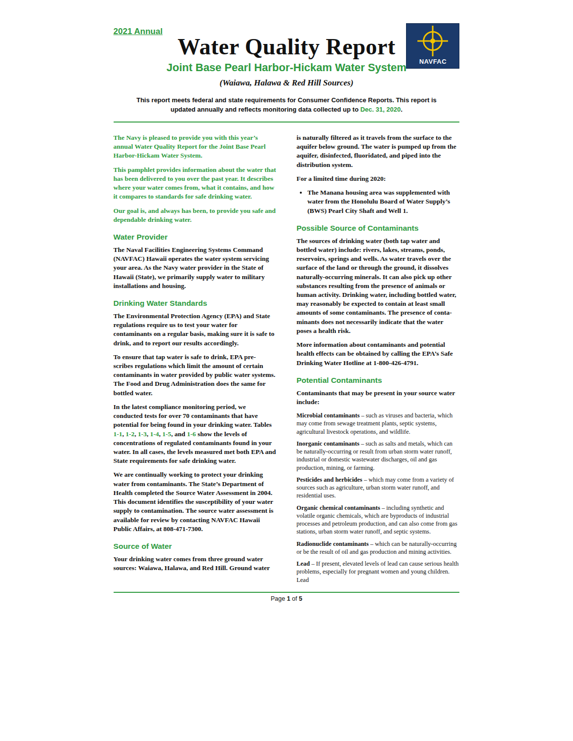NAVFAC
2021 Annual
Water Quality Report
Joint Base Pearl Harbor-Hickam Water System
(Waiawa, Halawa & Red Hill Sources)
This report meets federal and state requirements for Consumer Confidence Reports. This report is updated annually and reflects monitoring data collected up to Dec. 31, 2020.
The Navy is pleased to provide you with this year’s annual Water Quality Report for the Joint Base Pearl Harbor-Hickam Water System.
This pamphlet provides information about the water that has been delivered to you over the past year. It describes where your water comes from, what it contains, and how it compares to standards for safe drinking water.
Our goal is, and always has been, to provide you safe and dependable drinking water.
Water Provider
The Naval Facilities Engineering Systems Command (NAVFAC) Hawaii operates the water system servicing your area. As the Navy water provider in the State of Hawaii (State), we primarily supply water to military installations and housing.
Drinking Water Standards
The Environmental Protection Agency (EPA) and State regulations require us to test your water for contaminants on a regular basis, making sure it is safe to drink, and to report our results accordingly.
To ensure that tap water is safe to drink, EPA pre- scribes regulations which limit the amount of certain contaminants in water provided by public water systems. The Food and Drug Administration does the same for bottled water.
In the latest compliance monitoring period, we conducted tests for over 70 contaminants that have potential for being found in your drinking water. Tables 1-1, 1-2, 1-3, 1-4, 1-5, and 1-6 show the levels of concentrations of regulated contaminants found in your water. In all cases, the levels measured met both EPA and State requirements for safe drinking water.
We are continually working to protect your drinking water from contaminants. The State’s Department of Health completed the Source Water Assessment in 2004. This document identifies the susceptibility of your water supply to contamination. The source water assessment is available for review by contacting NAVFAC Hawaii Public Affairs, at 808-471-7300.
Source of Water
Your drinking water comes from three ground water sources: Waiawa, Halawa, and Red Hill. Ground water
is naturally filtered as it travels from the surface to the aquifer below ground. The water is pumped up from the aquifer, disinfected, fluoridated, and piped into the distribution system.
For a limited time during 2020:
The Manana housing area was supplemented with water from the Honolulu Board of Water Supply’s (BWS) Pearl City Shaft and Well 1.
Possible Source of Contaminants
The sources of drinking water (both tap water and bottled water) include: rivers, lakes, streams, ponds, reservoirs, springs and wells. As water travels over the surface of the land or through the ground, it dissolves naturally-occurring minerals. It can also pick up other substances resulting from the presence of animals or human activity. Drinking water, including bottled water, may reasonably be expected to contain at least small amounts of some contaminants. The presence of conta- minants does not necessarily indicate that the water poses a health risk.
More information about contaminants and potential health effects can be obtained by calling the EPA’s Safe Drinking Water Hotline at 1-800-426-4791.
Potential Contaminants
Contaminants that may be present in your source water include:
Microbial contaminants – such as viruses and bacteria, which may come from sewage treatment plants, septic systems, agricultural livestock operations, and wildlife.
Inorganic contaminants – such as salts and metals, which can be naturally-occurring or result from urban storm water runoff, industrial or domestic wastewater discharges, oil and gas production, mining, or farming.
Pesticides and herbicides – which may come from a variety of sources such as agriculture, urban storm water runoff, and residential uses.
Organic chemical contaminants – including synthetic and volatile organic chemicals, which are byproducts of industrial processes and petroleum production, and can also come from gas stations, urban storm water runoff, and septic systems.
Radionuclide contaminants – which can be naturally-occurring or be the result of oil and gas production and mining activities.
Lead – If present, elevated levels of lead can cause serious health problems, especially for pregnant women and young children. Lead
Page 1 of 5